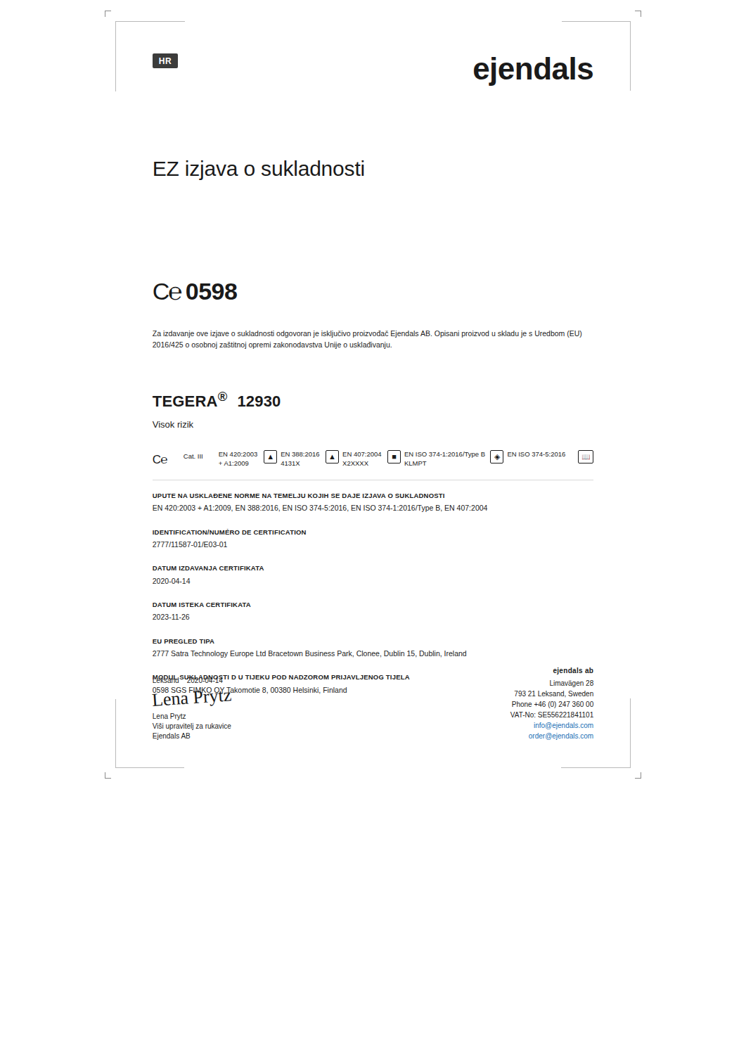HR
ejendals
EZ izjava o sukladnosti
C℮ 0598
Za izdavanje ove izjave o sukladnosti odgovoran je isključivo proizvođač Ejendals AB. Opisani proizvod u skladu je s Uredbom (EU) 2016/425 o osobnoj zaštitnoj opremi zakonodavstva Unije o usklađivanju.
TEGERA®12930
Visok rizik
C℮
Cat. III
EN 420:2003+ A1:2009
▲
EN 388:20164131X
▲
EN 407:2004 X2XXXX
■
EN ISO 374-1:2016/Type B KLMPT
◈
EN ISO 374-5:2016
📖
Upute na usklađene norme na temelju kojih se daje izjava o sukladnosti
EN 420:2003 + A1:2009, EN 388:2016, EN ISO 374-5:2016, EN ISO 374-1:2016/Type B, EN 407:2004
Identification/Numéro de certification
2777/11587-01/E03-01
Datum izdavanja certifikata
2020-04-14
Datum isteka certifikata
2023-11-26
EU pregled tipa
2777 Satra Technology Europe Ltd Bracetown Business Park, Clonee, Dublin 15, Dublin, Ireland
Modul sukladnosti D u tijeku pod nadzorom prijavljenog tijela
0598 SGS FIMKO OY Takomotie 8, 00380 Helsinki, Finland
Leksand 2020-04-14
Lena Prytz
Lena Prytz
Viši upravitelj za rukavice
Ejendals AB
ejendals ab
Limavägen 28
793 21 Leksand, Sweden
Phone +46 (0) 247 360 00
VAT-No: SE556221841101
info@ejendals.com
order@ejendals.com